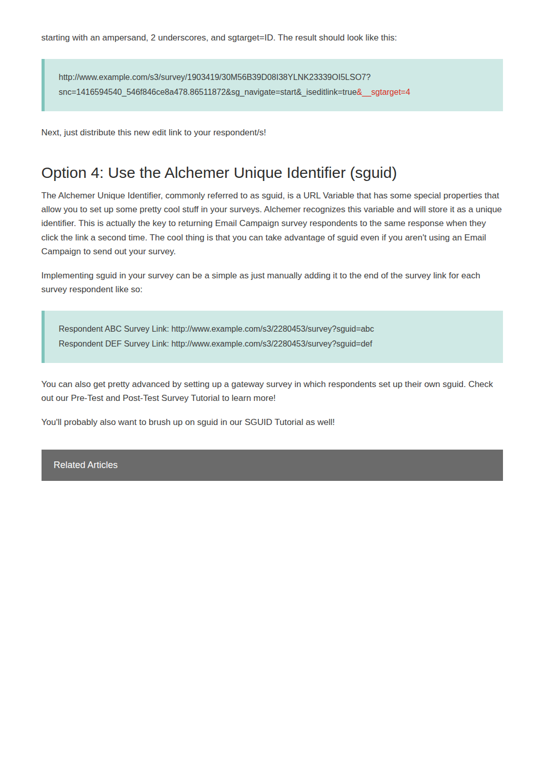starting with an ampersand, 2 underscores, and sgtarget=ID. The result should look like this:
http://www.example.com/s3/survey/1903419/30M56B39D08I38YLNK23339OI5LSO7?snc=1416594540_546f846ce8a478.86511872&sg_navigate=start&_iseditlink=true&__sgtarget=4
Next, just distribute this new edit link to your respondent/s!
Option 4: Use the Alchemer Unique Identifier (sguid)
The Alchemer Unique Identifier, commonly referred to as sguid, is a URL Variable that has some special properties that allow you to set up some pretty cool stuff in your surveys. Alchemer recognizes this variable and will store it as a unique identifier. This is actually the key to returning Email Campaign survey respondents to the same response when they click the link a second time. The cool thing is that you can take advantage of sguid even if you aren't using an Email Campaign to send out your survey.
Implementing sguid in your survey can be a simple as just manually adding it to the end of the survey link for each survey respondent like so:
Respondent ABC Survey Link: http://www.example.com/s3/2280453/survey?sguid=abc
Respondent DEF Survey Link: http://www.example.com/s3/2280453/survey?sguid=def
You can also get pretty advanced by setting up a gateway survey in which respondents set up their own sguid. Check out our Pre-Test and Post-Test Survey Tutorial to learn more!
You'll probably also want to brush up on sguid in our SGUID Tutorial as well!
Related Articles